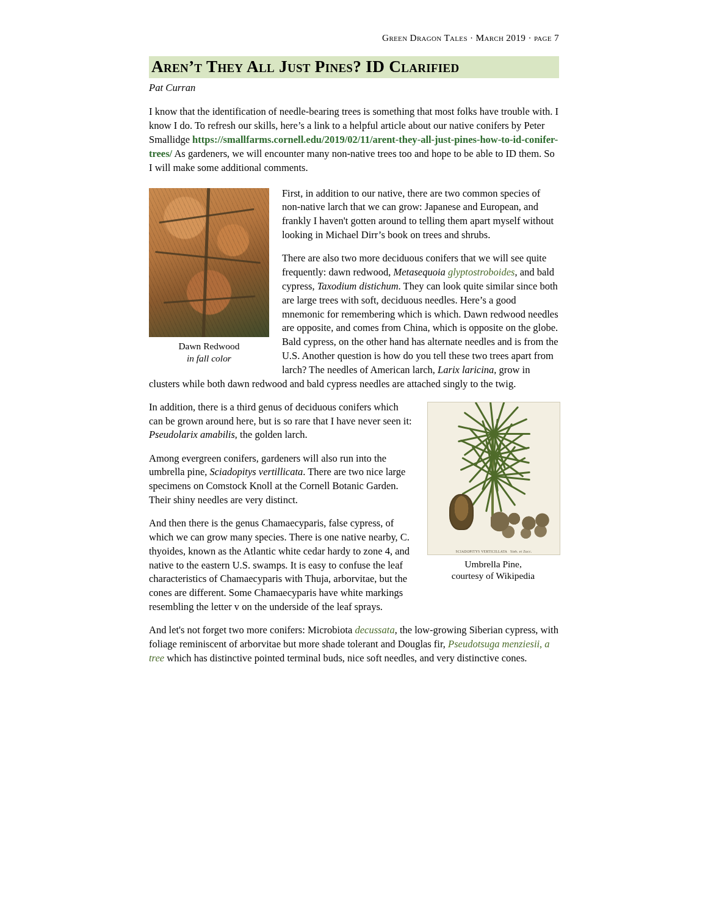Green Dragon Tales · March 2019 · page 7
Aren’t They All Just Pines? ID Clarified
Pat Curran
I know that the identification of needle-bearing trees is something that most folks have trouble with. I know I do. To refresh our skills, here’s a link to a helpful article about our native conifers by Peter Smallidge https://smallfarms.cornell.edu/2019/02/11/arent-they-all-just-pines-how-to-id-conifer-trees/ As gardeners, we will encounter many non-native trees too and hope to be able to ID them. So I will make some additional comments.
Dawn Redwood
in fall color
First, in addition to our native, there are two common species of non-native larch that we can grow: Japanese and European, and frankly I haven't gotten around to telling them apart myself without looking in Michael Dirr’s book on trees and shrubs.
There are also two more deciduous conifers that we will see quite frequently: dawn redwood, Metasequoia glyptostroboides, and bald cypress, Taxodium distichum. They can look quite similar since both are large trees with soft, deciduous needles. Here’s a good mnemonic for remembering which is which. Dawn redwood needles are opposite, and comes from China, which is opposite on the globe. Bald cypress, on the other hand has alternate needles and is from the U.S. Another question is how do you tell these two trees apart from larch? The needles of American larch, Larix laricina, grow in clusters while both dawn redwood and bald cypress needles are attached singly to the twig.
SCIADOPITYS VERTICILLATA Sieb. et Zucc.
Umbrella Pine,
courtesy of Wikipedia
In addition, there is a third genus of deciduous conifers which can be grown around here, but is so rare that I have never seen it: Pseudolarix amabilis, the golden larch.
Among evergreen conifers, gardeners will also run into the umbrella pine, Sciadopitys vertillicata. There are two nice large specimens on Comstock Knoll at the Cornell Botanic Garden. Their shiny needles are very distinct.
And then there is the genus Chamaecyparis, false cypress, of which we can grow many species. There is one native nearby, C. thyoides, known as the Atlantic white cedar hardy to zone 4, and native to the eastern U.S. swamps. It is easy to confuse the leaf characteristics of Chamaecyparis with Thuja, arborvitae, but the cones are different. Some Chamaecyparis have white markings resembling the letter v on the underside of the leaf sprays.
And let's not forget two more conifers: Microbiota decussata, the low-growing Siberian cypress, with foliage reminiscent of arborvitae but more shade tolerant and Douglas fir, Pseudotsuga menziesii, a tree which has distinctive pointed terminal buds, nice soft needles, and very distinctive cones.